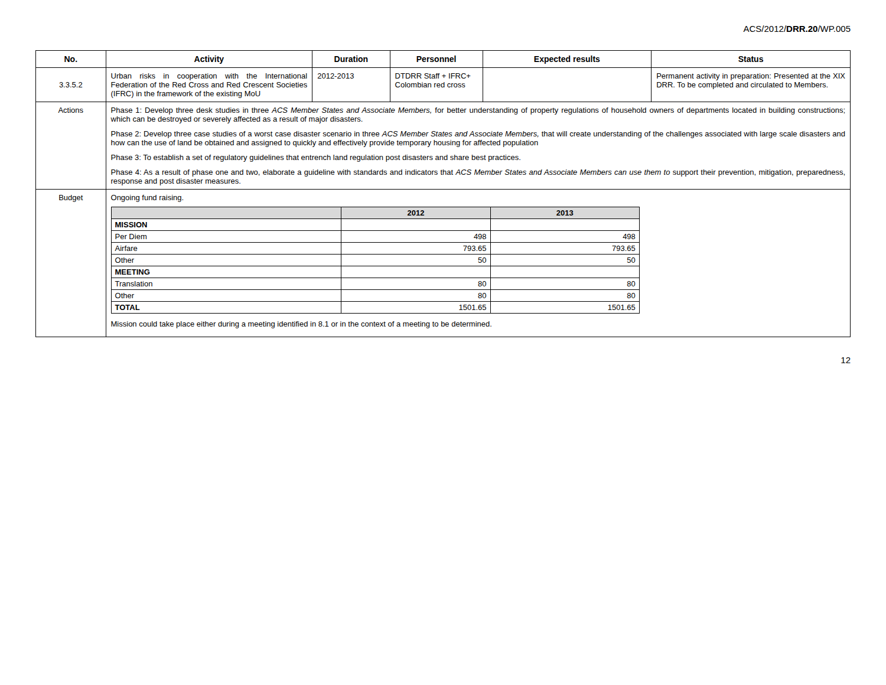ACS/2012/DRR.20/WP.005
| No. | Activity | Duration | Personnel | Expected results | Status |
| --- | --- | --- | --- | --- | --- |
| 3.3.5.2 | Urban risks in cooperation with the International Federation of the Red Cross and Red Crescent Societies (IFRC) in the framework of the existing MoU | 2012-2013 | DTDRR Staff + IFRC+ Colombian red cross | | Permanent activity in preparation: Presented at the XIX DRR. To be completed and circulated to Members. |
| Actions | Phase 1: Develop three desk studies in three ACS Member States and Associate Members, for better understanding of property regulations of household owners of departments located in building constructions; which can be destroyed or severely affected as a result of major disasters. Phase 2: Develop three case studies of a worst case disaster scenario in three ACS Member States and Associate Members, that will create understanding of the challenges associated with large scale disasters and how can the use of land be obtained and assigned to quickly and effectively provide temporary housing for affected population Phase 3: To establish a set of regulatory guidelines that entrench land regulation post disasters and share best practices. Phase 4: As a result of phase one and two, elaborate a guideline with standards and indicators that ACS Member States and Associate Members can use them to support their prevention, mitigation, preparedness, response and post disaster measures. |
| Budget | Ongoing fund raising. / / 2012 / 2013 / / MISSION / / / / Per Diem / 498 / 498 / / Airfare / 793.65 / 793.65 / / Other / 50 / 50 / / MEETING / / / / Translation / 80 / 80 / / Other / 80 / 80 / / TOTAL / 1501.65 / 1501.65 / Mission could take place either during a meeting identified in 8.1 or in the context of a meeting to be determined. |
12